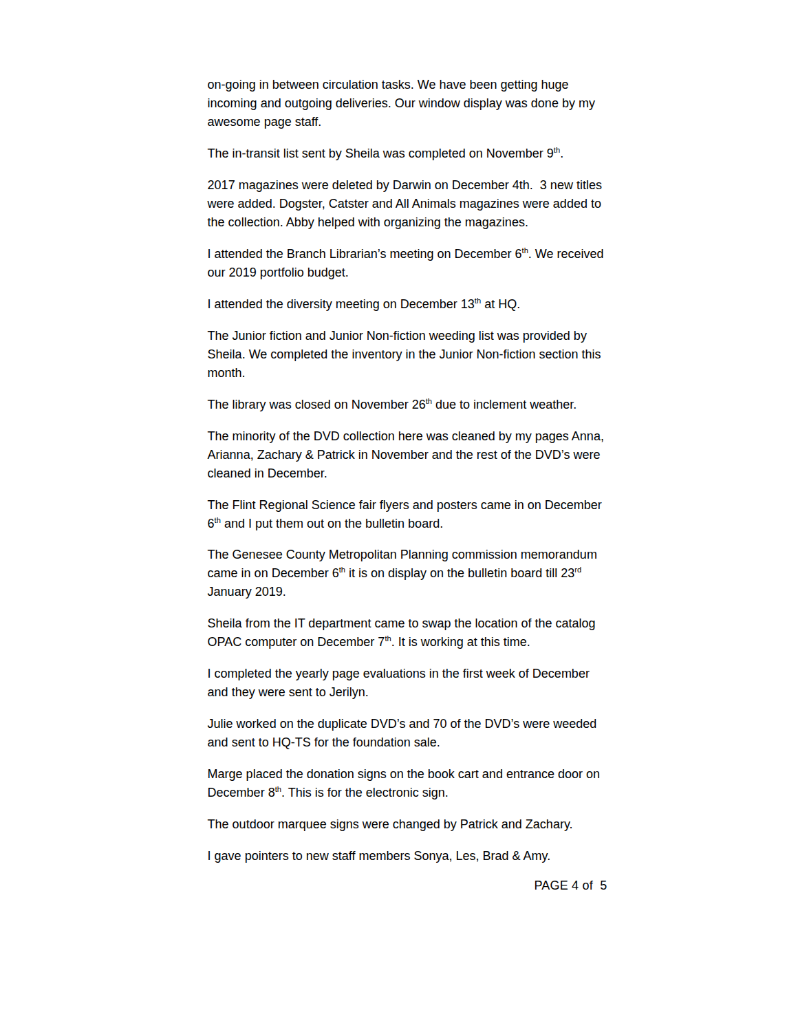on-going in between circulation tasks. We have been getting huge incoming and outgoing deliveries. Our window display was done by my awesome page staff.
The in-transit list sent by Sheila was completed on November 9th.
2017 magazines were deleted by Darwin on December 4th. 3 new titles were added. Dogster, Catster and All Animals magazines were added to the collection. Abby helped with organizing the magazines.
I attended the Branch Librarian’s meeting on December 6th. We received our 2019 portfolio budget.
I attended the diversity meeting on December 13th at HQ.
The Junior fiction and Junior Non-fiction weeding list was provided by Sheila. We completed the inventory in the Junior Non-fiction section this month.
The library was closed on November 26th due to inclement weather.
The minority of the DVD collection here was cleaned by my pages Anna, Arianna, Zachary & Patrick in November and the rest of the DVD’s were cleaned in December.
The Flint Regional Science fair flyers and posters came in on December 6th and I put them out on the bulletin board.
The Genesee County Metropolitan Planning commission memorandum came in on December 6th it is on display on the bulletin board till 23rd January 2019.
Sheila from the IT department came to swap the location of the catalog OPAC computer on December 7th. It is working at this time.
I completed the yearly page evaluations in the first week of December and they were sent to Jerilyn.
Julie worked on the duplicate DVD’s and 70 of the DVD’s were weeded and sent to HQ-TS for the foundation sale.
Marge placed the donation signs on the book cart and entrance door on December 8th. This is for the electronic sign.
The outdoor marquee signs were changed by Patrick and Zachary.
I gave pointers to new staff members Sonya, Les, Brad & Amy.
PAGE 4 of 5